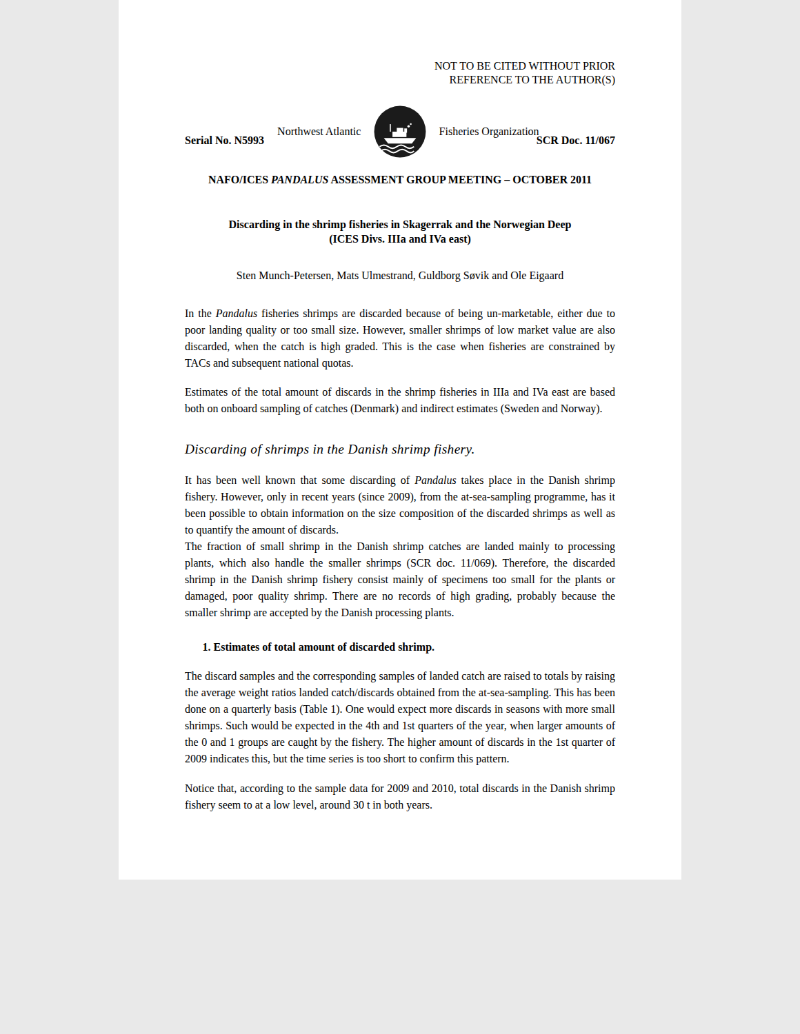Not to be cited without prior
reference to the author(s)
Northwest Atlantic
Fisheries Organization
Serial No. N5993
SCR Doc. 11/067
NAFO/ICES Pandalus Assessment Group Meeting – October 2011
Discarding in the shrimp fisheries in Skagerrak and the Norwegian Deep
(ICES Divs. IIIa and IVa east)
Sten Munch-Petersen, Mats Ulmestrand, Guldborg Søvik and Ole Eigaard
In the Pandalus fisheries shrimps are discarded because of being un-marketable, either due to poor landing quality or too small size. However, smaller shrimps of low market value are also discarded, when the catch is high graded. This is the case when fisheries are constrained by TACs and subsequent national quotas.
Estimates of the total amount of discards in the shrimp fisheries in IIIa and IVa east are based both on onboard sampling of catches (Denmark) and indirect estimates (Sweden and Norway).
Discarding of shrimps in the Danish shrimp fishery.
It has been well known that some discarding of Pandalus takes place in the Danish shrimp fishery. However, only in recent years (since 2009), from the at-sea-sampling programme, has it been possible to obtain information on the size composition of the discarded shrimps as well as to quantify the amount of discards.
The fraction of small shrimp in the Danish shrimp catches are landed mainly to processing plants, which also handle the smaller shrimps (SCR doc. 11/069). Therefore, the discarded shrimp in the Danish shrimp fishery consist mainly of specimens too small for the plants or damaged, poor quality shrimp. There are no records of high grading, probably because the smaller shrimp are accepted by the Danish processing plants.
Estimates of total amount of discarded shrimp.
The discard samples and the corresponding samples of landed catch are raised to totals by raising the average weight ratios landed catch/discards obtained from the at-sea-sampling. This has been done on a quarterly basis (Table 1). One would expect more discards in seasons with more small shrimps. Such would be expected in the 4th and 1st quarters of the year, when larger amounts of the 0 and 1 groups are caught by the fishery. The higher amount of discards in the 1st quarter of 2009 indicates this, but the time series is too short to confirm this pattern.
Notice that, according to the sample data for 2009 and 2010, total discards in the Danish shrimp fishery seem to at a low level, around 30 t in both years.